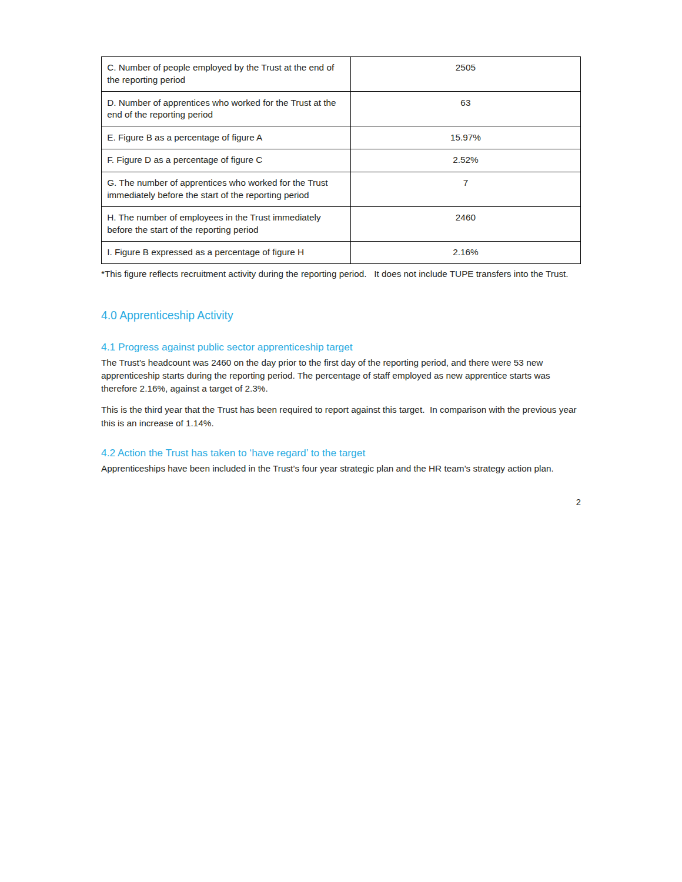| C. Number of people employed by the Trust at the end of the reporting period | 2505 |
| D. Number of apprentices who worked for the Trust at the end of the reporting period | 63 |
| E. Figure B as a percentage of figure A | 15.97% |
| F. Figure D as a percentage of figure C | 2.52% |
| G. The number of apprentices who worked for the Trust immediately before the start of the reporting period | 7 |
| H. The number of employees in the Trust immediately before the start of the reporting period | 2460 |
| I. Figure B expressed as a percentage of figure H | 2.16% |
*This figure reflects recruitment activity during the reporting period. It does not include TUPE transfers into the Trust.
4.0 Apprenticeship Activity
4.1 Progress against public sector apprenticeship target
The Trust’s headcount was 2460 on the day prior to the first day of the reporting period, and there were 53 new apprenticeship starts during the reporting period. The percentage of staff employed as new apprentice starts was therefore 2.16%, against a target of 2.3%.
This is the third year that the Trust has been required to report against this target. In comparison with the previous year this is an increase of 1.14%.
4.2 Action the Trust has taken to ‘have regard’ to the target
Apprenticeships have been included in the Trust’s four year strategic plan and the HR team’s strategy action plan.
2